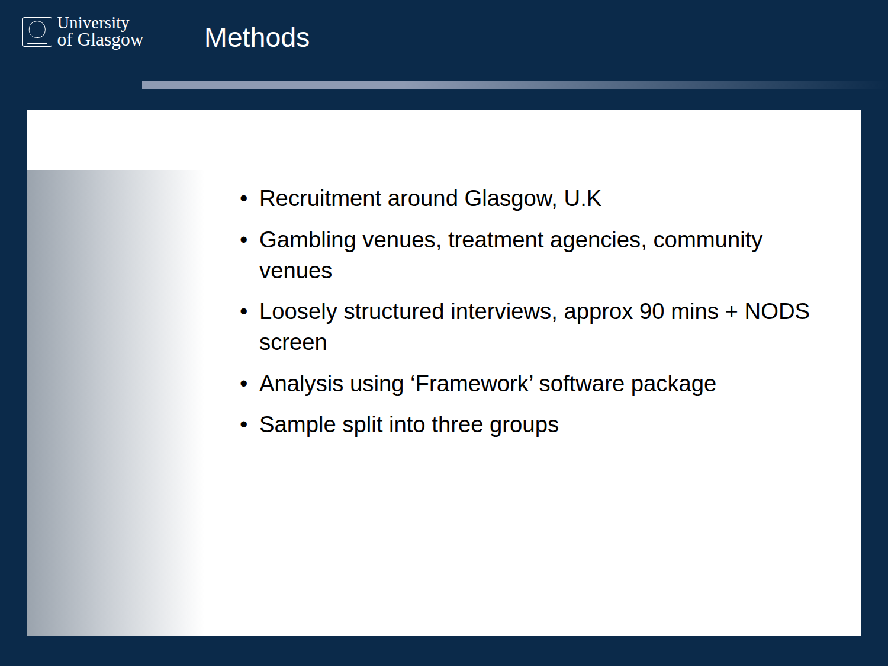University of Glasgow
Methods
Recruitment around Glasgow, U.K
Gambling venues, treatment agencies, community venues
Loosely structured interviews, approx 90 mins + NODS screen
Analysis using ‘Framework’ software package
Sample split into three groups